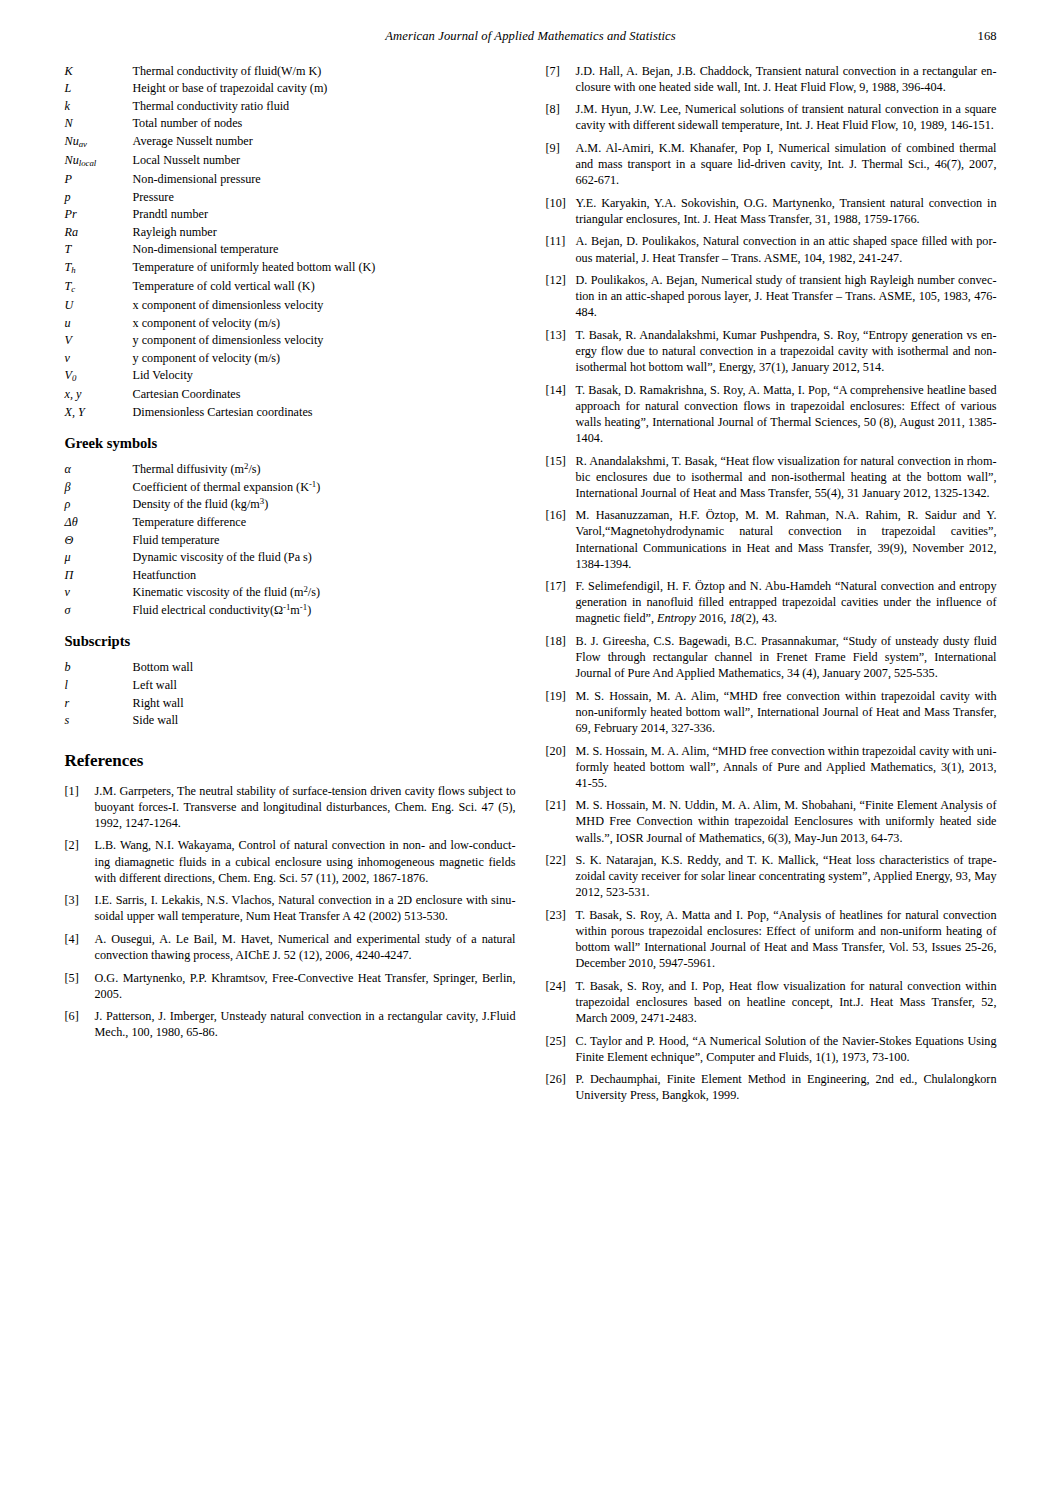American Journal of Applied Mathematics and Statistics 168
K
Thermal conductivity of fluid(W/m K)
L
Height or base of trapezoidal cavity (m)
k
Thermal conductivity ratio fluid
N
Total number of nodes
Nuav
Average Nusselt number
Nulocal
Local Nusselt number
P
Non-dimensional pressure
p
Pressure
Pr
Prandtl number
Ra
Rayleigh number
T
Non-dimensional temperature
Th
Temperature of uniformly heated bottom wall (K)
Tc
Temperature of cold vertical wall (K)
U
x component of dimensionless velocity
u
x component of velocity (m/s)
V
y component of dimensionless velocity
v
y component of velocity (m/s)
V0
Lid Velocity
x, y
Cartesian Coordinates
X, Y
Dimensionless Cartesian coordinates
Greek symbols
α
Thermal diffusivity (m2/s)
β
Coefficient of thermal expansion (K-1)
ρ
Density of the fluid (kg/m3)
Δθ
Temperature difference
Θ
Fluid temperature
μ
Dynamic viscosity of the fluid (Pa s)
Π
Heatfunction
v
Kinematic viscosity of the fluid (m2/s)
σ
Fluid electrical conductivity(Ω-1m-1)
Subscripts
b
Bottom wall
l
Left wall
r
Right wall
s
Side wall
References
J.M. Garrpeters, The neutral stability of surface-tension driven cavity flows subject to buoyant forces-I. Transverse and longitudinal disturbances, Chem. Eng. Sci. 47 (5), 1992, 1247-1264.
L.B. Wang, N.I. Wakayama, Control of natural convection in non- and low-conducting diamagnetic fluids in a cubical enclosure using inhomogeneous magnetic fields with different directions, Chem. Eng. Sci. 57 (11), 2002, 1867-1876.
I.E. Sarris, I. Lekakis, N.S. Vlachos, Natural convection in a 2D enclosure with sinusoidal upper wall temperature, Num Heat Transfer A 42 (2002) 513-530.
A. Ousegui, A. Le Bail, M. Havet, Numerical and experimental study of a natural convection thawing process, AIChE J. 52 (12), 2006, 4240-4247.
O.G. Martynenko, P.P. Khramtsov, Free-Convective Heat Transfer, Springer, Berlin, 2005.
J. Patterson, J. Imberger, Unsteady natural convection in a rectangular cavity, J.Fluid Mech., 100, 1980, 65-86.
J.D. Hall, A. Bejan, J.B. Chaddock, Transient natural convection in a rectangular enclosure with one heated side wall, Int. J. Heat Fluid Flow, 9, 1988, 396-404.
J.M. Hyun, J.W. Lee, Numerical solutions of transient natural convection in a square cavity with different sidewall temperature, Int. J. Heat Fluid Flow, 10, 1989, 146-151.
A.M. Al-Amiri, K.M. Khanafer, Pop I, Numerical simulation of combined thermal and mass transport in a square lid-driven cavity, Int. J. Thermal Sci., 46(7), 2007, 662-671.
Y.E. Karyakin, Y.A. Sokovishin, O.G. Martynenko, Transient natural convection in triangular enclosures, Int. J. Heat Mass Transfer, 31, 1988, 1759-1766.
A. Bejan, D. Poulikakos, Natural convection in an attic shaped space filled with porous material, J. Heat Transfer – Trans. ASME, 104, 1982, 241-247.
D. Poulikakos, A. Bejan, Numerical study of transient high Rayleigh number convection in an attic-shaped porous layer, J. Heat Transfer – Trans. ASME, 105, 1983, 476-484.
T. Basak, R. Anandalakshmi, Kumar Pushpendra, S. Roy, “Entropy generation vs energy flow due to natural convection in a trapezoidal cavity with isothermal and non-isothermal hot bottom wall”, Energy, 37(1), January 2012, 514.
T. Basak, D. Ramakrishna, S. Roy, A. Matta, I. Pop, “A comprehensive heatline based approach for natural convection flows in trapezoidal enclosures: Effect of various walls heating”, International Journal of Thermal Sciences, 50 (8), August 2011, 1385-1404.
R. Anandalakshmi, T. Basak, “Heat flow visualization for natural convection in rhombic enclosures due to isothermal and non-isothermal heating at the bottom wall”, International Journal of Heat and Mass Transfer, 55(4), 31 January 2012, 1325-1342.
M. Hasanuzzaman, H.F. Öztop, M. M. Rahman, N.A. Rahim, R. Saidur and Y. Varol,“Magnetohydrodynamic natural convection in trapezoidal cavities”, International Communications in Heat and Mass Transfer, 39(9), November 2012, 1384-1394.
F. Selimefendigil, H. F. Öztop and N. Abu-Hamdeh “Natural convection and entropy generation in nanofluid filled entrapped trapezoidal cavities under the influence of magnetic field”, Entropy 2016, 18(2), 43.
B. J. Gireesha, C.S. Bagewadi, B.C. Prasannakumar, “Study of unsteady dusty fluid Flow through rectangular channel in Frenet Frame Field system”, International Journal of Pure And Applied Mathematics, 34 (4), January 2007, 525-535.
M. S. Hossain, M. A. Alim, “MHD free convection within trapezoidal cavity with non-uniformly heated bottom wall”, International Journal of Heat and Mass Transfer, 69, February 2014, 327-336.
M. S. Hossain, M. A. Alim, “MHD free convection within trapezoidal cavity with uniformly heated bottom wall”, Annals of Pure and Applied Mathematics, 3(1), 2013, 41-55.
M. S. Hossain, M. N. Uddin, M. A. Alim, M. Shobahani, “Finite Element Analysis of MHD Free Convection within trapezoidal Eenclosures with uniformly heated side walls.”, IOSR Journal of Mathematics, 6(3), May-Jun 2013, 64-73.
S. K. Natarajan, K.S. Reddy, and T. K. Mallick, “Heat loss characteristics of trapezoidal cavity receiver for solar linear concentrating system”, Applied Energy, 93, May 2012, 523-531.
T. Basak, S. Roy, A. Matta and I. Pop, “Analysis of heatlines for natural convection within porous trapezoidal enclosures: Effect of uniform and non-uniform heating of bottom wall” International Journal of Heat and Mass Transfer, Vol. 53, Issues 25-26, December 2010, 5947-5961.
T. Basak, S. Roy, and I. Pop, Heat flow visualization for natural convection within trapezoidal enclosures based on heatline concept, Int.J. Heat Mass Transfer, 52, March 2009, 2471-2483.
C. Taylor and P. Hood, “A Numerical Solution of the Navier-Stokes Equations Using Finite Element echnique”, Computer and Fluids, 1(1), 1973, 73-100.
P. Dechaumphai, Finite Element Method in Engineering, 2nd ed., Chulalongkorn University Press, Bangkok, 1999.